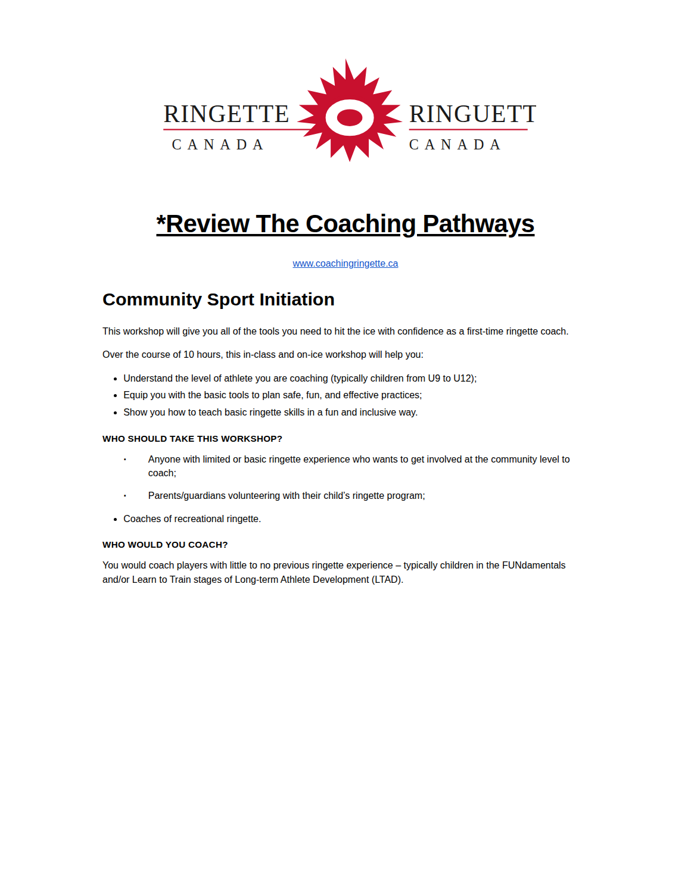RINGETTE RINGUETTE CANADA CANADA
*Review The Coaching Pathways
www.coachingringette.ca
Community Sport Initiation
This workshop will give you all of the tools you need to hit the ice with confidence as a first-time ringette coach.
Over the course of 10 hours, this in-class and on-ice workshop will help you:
Understand the level of athlete you are coaching (typically children from U9 to U12);
Equip you with the basic tools to plan safe, fun, and effective practices;
Show you how to teach basic ringette skills in a fun and inclusive way.
WHO SHOULD TAKE THIS WORKSHOP?
Anyone with limited or basic ringette experience who wants to get involved at the community level to coach;
Parents/guardians volunteering with their child’s ringette program;
Coaches of recreational ringette.
WHO WOULD YOU COACH?
You would coach players with little to no previous ringette experience – typically children in the FUNdamentals and/or Learn to Train stages of Long-term Athlete Development (LTAD).